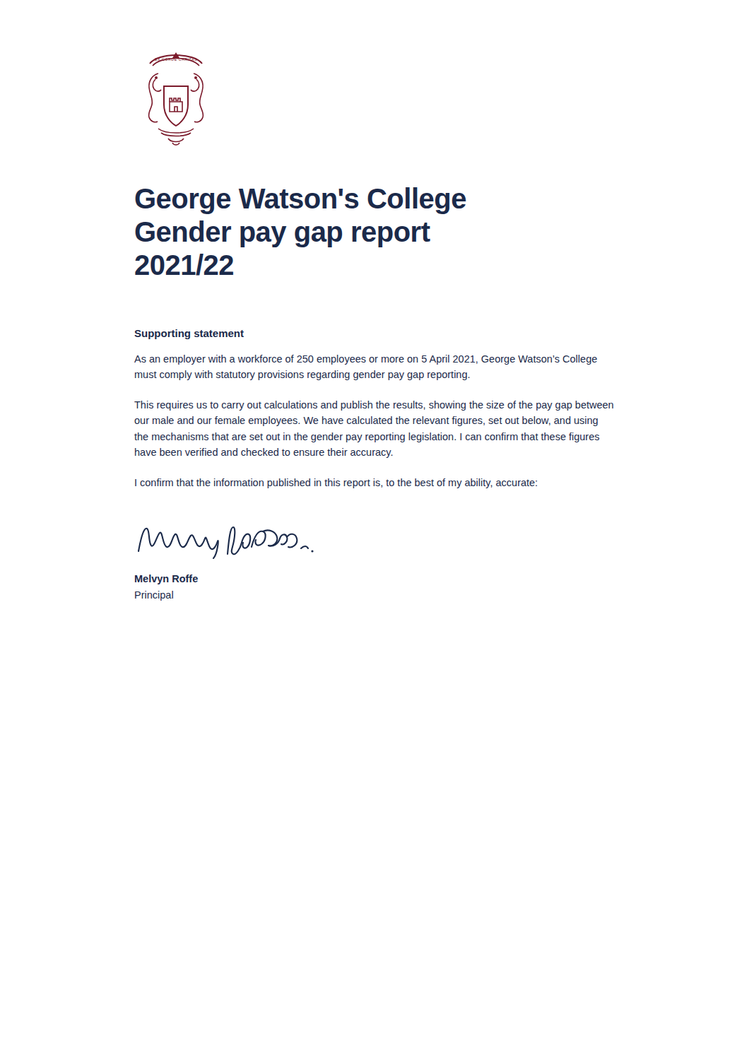EX CORDE CARITAS
George Watson's College
Gender pay gap report
2021/22
Supporting statement
As an employer with a workforce of 250 employees or more on 5 April 2021, George Watson’s College must comply with statutory provisions regarding gender pay gap reporting.
This requires us to carry out calculations and publish the results, showing the size of the pay gap between our male and our female employees. We have calculated the relevant figures, set out below, and using the mechanisms that are set out in the gender pay reporting legislation. I can confirm that these figures have been verified and checked to ensure their accuracy.
I confirm that the information published in this report is, to the best of my ability, accurate:
Melvyn Roffe
Principal